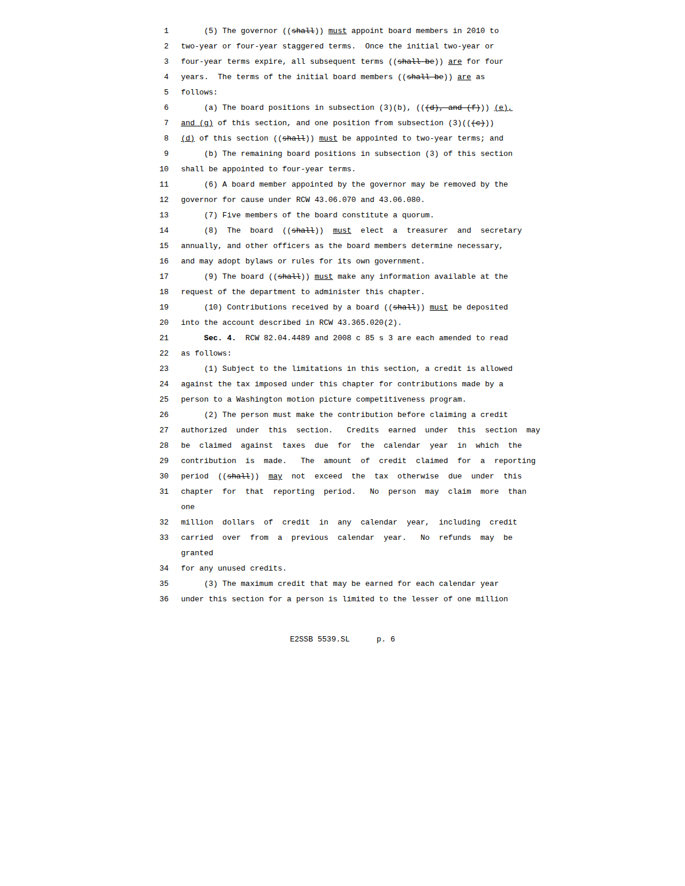1 (5) The governor ((shall)) must appoint board members in 2010 to
2 two-year or four-year staggered terms. Once the initial two-year or
3 four-year terms expire, all subsequent terms ((shall be)) are for four
4 years. The terms of the initial board members ((shall be)) are as
5 follows:
6 (a) The board positions in subsection (3)(b), (((d), and (f))) (e),
7 and (g) of this section, and one position from subsection (3)(((c)))
8(d) of this section ((shall)) must be appointed to two-year terms; and
9 (b) The remaining board positions in subsection (3) of this section
10 shall be appointed to four-year terms.
11 (6) A board member appointed by the governor may be removed by the
12 governor for cause under RCW 43.06.070 and 43.06.080.
13 (7) Five members of the board constitute a quorum.
14 (8) The board ((shall)) must elect a treasurer and secretary
15 annually, and other officers as the board members determine necessary,
16 and may adopt bylaws or rules for its own government.
17 (9) The board ((shall)) must make any information available at the
18 request of the department to administer this chapter.
19 (10) Contributions received by a board ((shall)) must be deposited
20 into the account described in RCW 43.365.020(2).
21 Sec. 4. RCW 82.04.4489 and 2008 c 85 s 3 are each amended to read
22 as follows:
23 (1) Subject to the limitations in this section, a credit is allowed
24 against the tax imposed under this chapter for contributions made by a
25 person to a Washington motion picture competitiveness program.
26 (2) The person must make the contribution before claiming a credit
27 authorized under this section. Credits earned under this section may
28 be claimed against taxes due for the calendar year in which the
29 contribution is made. The amount of credit claimed for a reporting
30 period ((shall)) may not exceed the tax otherwise due under this
31 chapter for that reporting period. No person may claim more than one
32 million dollars of credit in any calendar year, including credit
33 carried over from a previous calendar year. No refunds may be granted
34 for any unused credits.
35 (3) The maximum credit that may be earned for each calendar year
36 under this section for a person is limited to the lesser of one million
E2SSB 5539.SL p. 6